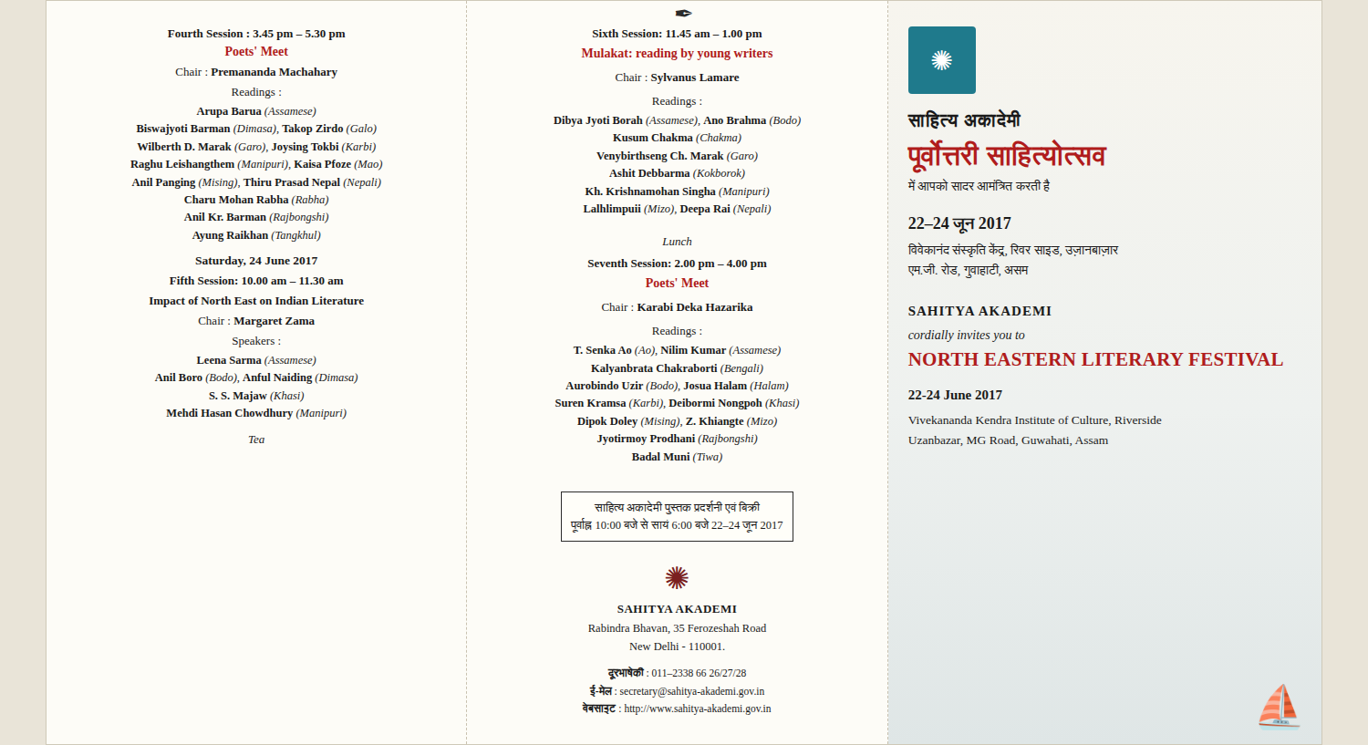Fourth Session : 3.45 pm – 5.30 pm
Poets' Meet
Chair : Premananda Machahary
Readings :
Arupa Barua (Assamese)
Biswajyoti Barman (Dimasa), Takop Zirdo (Galo)
Wilberth D. Marak (Garo), Joysing Tokbi (Karbi)
Raghu Leishangthem (Manipuri), Kaisa Pfoze (Mao)
Anil Panging (Mising), Thiru Prasad Nepal (Nepali)
Charu Mohan Rabha (Rabha)
Anil Kr. Barman (Rajbongshi)
Ayung Raikhan (Tangkhul)
Saturday, 24 June 2017
Fifth Session: 10.00 am – 11.30 am
Impact of North East on Indian Literature
Chair : Margaret Zama
Speakers :
Leena Sarma (Assamese)
Anil Boro (Bodo), Anful Naiding (Dimasa)
S. S. Majaw (Khasi)
Mehdi Hasan Chowdhury (Manipuri)
Tea
✒
Sixth Session: 11.45 am – 1.00 pm
Mulakat: reading by young writers
Chair : Sylvanus Lamare
Readings :
Dibya Jyoti Borah (Assamese), Ano Brahma (Bodo)
Kusum Chakma (Chakma)
Venybirthseng Ch. Marak (Garo)
Ashit Debbarma (Kokborok)
Kh. Krishnamohan Singha (Manipuri)
Lalhlimpuii (Mizo), Deepa Rai (Nepali)
Lunch
Seventh Session: 2.00 pm – 4.00 pm
Poets' Meet
Chair : Karabi Deka Hazarika
Readings :
T. Senka Ao (Ao), Nilim Kumar (Assamese)
Kalyanbrata Chakraborti (Bengali)
Aurobindo Uzir (Bodo), Josua Halam (Halam)
Suren Kramsa (Karbi), Deibormi Nongpoh (Khasi)
Dipok Doley (Mising), Z. Khiangte (Mizo)
Jyotirmoy Prodhani (Rajbongshi)
Badal Muni (Tiwa)
साहित्य अकादेमी पुस्तक प्रदर्शनी एवं बिक्री
पूर्वाह्न 10:00 बजे से सायं 6:00 बजे 22–24 जून 2017
✺
SAHITYA AKADEMI
Rabindra Bhavan, 35 Ferozeshah Road
New Delhi - 110001.
दूरभाषेकी : 011–2338 66 26/27/28
ई-मेल : secretary@sahitya-akademi.gov.in
वेबसाइट : http://www.sahitya-akademi.gov.in
✺
साहित्य अकादेमी
पूर्वोत्तरी साहित्योत्सव
में आपको सादर आमंत्रित करती है
22–24 जून 2017
विवेकानंद संस्कृति केंद्र, रिवर साइड, उज़ानबाज़ार
एम.जी. रोड, गुवाहाटी, असम
SAHITYA AKADEMI
cordially invites you to
NORTH EASTERN LITERARY FESTIVAL
22-24 June 2017
Vivekananda Kendra Institute of Culture, Riverside
Uzanbazar, MG Road, Guwahati, Assam
⛵